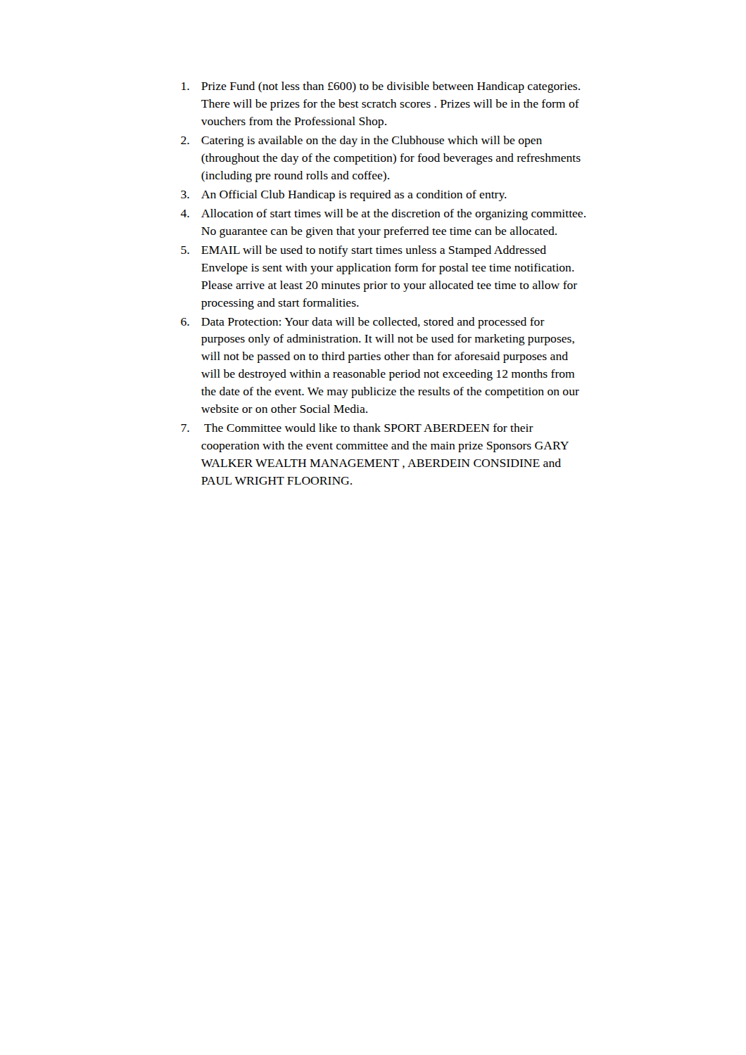Prize Fund (not less than £600) to be divisible between Handicap categories. There will be prizes for the best scratch scores . Prizes will be in the form of vouchers from the Professional Shop.
Catering is available on the day in the Clubhouse which will be open (throughout the day of the competition) for food beverages and refreshments (including pre round rolls and coffee).
An Official Club Handicap is required as a condition of entry.
Allocation of start times will be at the discretion of the organizing committee. No guarantee can be given that your preferred tee time can be allocated.
EMAIL will be used to notify start times unless a Stamped Addressed Envelope is sent with your application form for postal tee time notification. Please arrive at least 20 minutes prior to your allocated tee time to allow for processing and start formalities.
Data Protection: Your data will be collected, stored and processed for purposes only of administration. It will not be used for marketing purposes, will not be passed on to third parties other than for aforesaid purposes and will be destroyed within a reasonable period not exceeding 12 months from the date of the event. We may publicize the results of the competition on our website or on other Social Media.
The Committee would like to thank SPORT ABERDEEN for their cooperation with the event committee and the main prize Sponsors GARY WALKER WEALTH MANAGEMENT , ABERDEIN CONSIDINE and PAUL WRIGHT FLOORING.